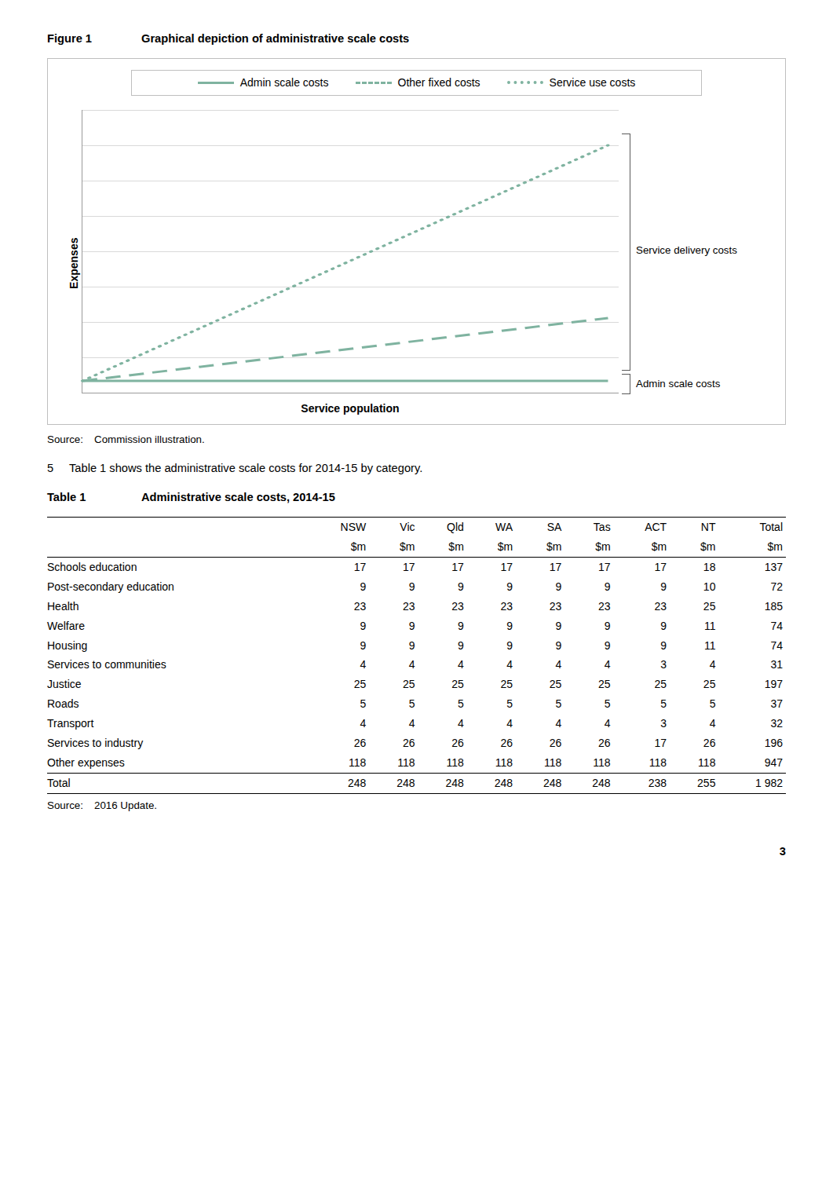Figure 1 Graphical depiction of administrative scale costs
Admin scale costs Other fixed costs Service use costs
Expenses
Service population
Service delivery costs
Admin scale costs
Source: Commission illustration.
5 Table 1 shows the administrative scale costs for 2014-15 by category.
Table 1 Administrative scale costs, 2014-15
| | NSW | Vic | Qld | WA | SA | Tas | ACT | NT | Total |
| --- | --- | --- | --- | --- | --- | --- | --- | --- | --- |
| | $m | $m | $m | $m | $m | $m | $m | $m | $m |
| Schools education | 17 | 17 | 17 | 17 | 17 | 17 | 17 | 18 | 137 |
| Post-secondary education | 9 | 9 | 9 | 9 | 9 | 9 | 9 | 10 | 72 |
| Health | 23 | 23 | 23 | 23 | 23 | 23 | 23 | 25 | 185 |
| Welfare | 9 | 9 | 9 | 9 | 9 | 9 | 9 | 11 | 74 |
| Housing | 9 | 9 | 9 | 9 | 9 | 9 | 9 | 11 | 74 |
| Services to communities | 4 | 4 | 4 | 4 | 4 | 4 | 3 | 4 | 31 |
| Justice | 25 | 25 | 25 | 25 | 25 | 25 | 25 | 25 | 197 |
| Roads | 5 | 5 | 5 | 5 | 5 | 5 | 5 | 5 | 37 |
| Transport | 4 | 4 | 4 | 4 | 4 | 4 | 3 | 4 | 32 |
| Services to industry | 26 | 26 | 26 | 26 | 26 | 26 | 17 | 26 | 196 |
| Other expenses | 118 | 118 | 118 | 118 | 118 | 118 | 118 | 118 | 947 |
| Total | 248 | 248 | 248 | 248 | 248 | 248 | 238 | 255 | 1 982 |
Source: 2016 Update.
3